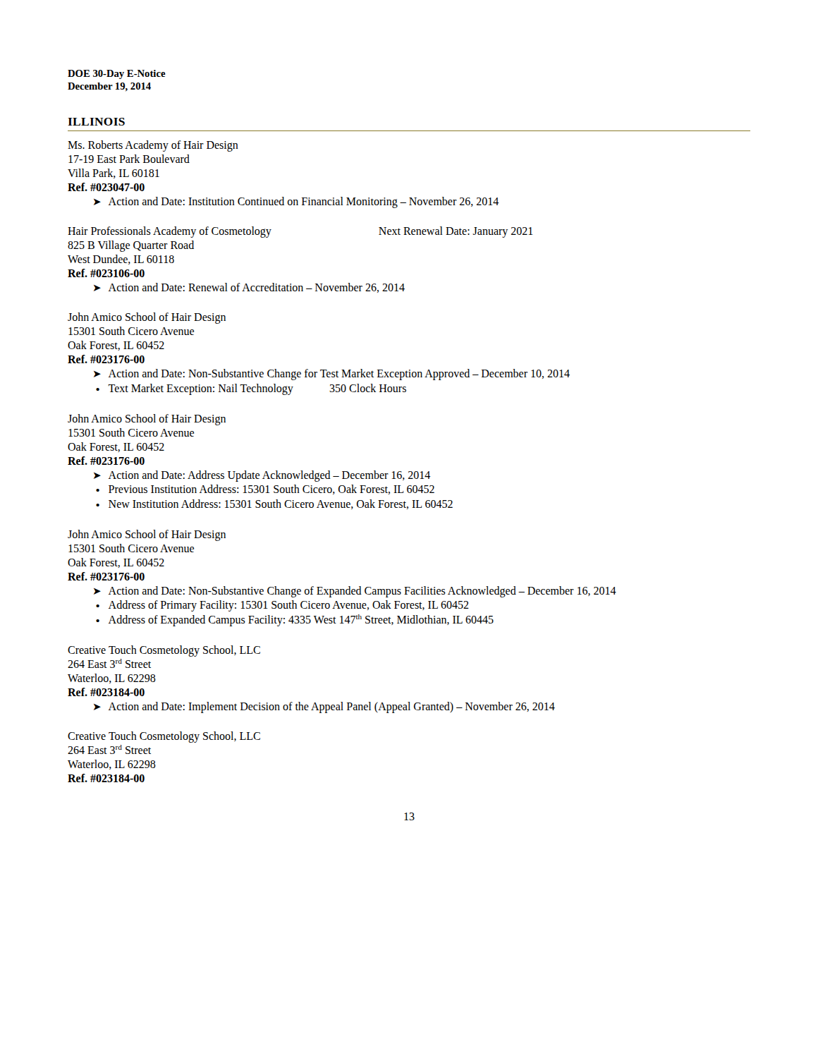DOE 30-Day E-Notice
December 19, 2014
ILLINOIS
Ms. Roberts Academy of Hair Design
17-19 East Park Boulevard
Villa Park, IL 60181
Ref. #023047-00
Action and Date: Institution Continued on Financial Monitoring – November 26, 2014
Hair Professionals Academy of CosmetologyNext Renewal Date: January 2021
825 B Village Quarter Road
West Dundee, IL 60118
Ref. #023106-00
Action and Date: Renewal of Accreditation – November 26, 2014
John Amico School of Hair Design
15301 South Cicero Avenue
Oak Forest, IL 60452
Ref. #023176-00
Action and Date: Non-Substantive Change for Test Market Exception Approved – December 10, 2014
Text Market Exception: Nail Technology 350 Clock Hours
John Amico School of Hair Design
15301 South Cicero Avenue
Oak Forest, IL 60452
Ref. #023176-00
Action and Date: Address Update Acknowledged – December 16, 2014
Previous Institution Address: 15301 South Cicero, Oak Forest, IL 60452
New Institution Address: 15301 South Cicero Avenue, Oak Forest, IL 60452
John Amico School of Hair Design
15301 South Cicero Avenue
Oak Forest, IL 60452
Ref. #023176-00
Action and Date: Non-Substantive Change of Expanded Campus Facilities Acknowledged – December 16, 2014
Address of Primary Facility: 15301 South Cicero Avenue, Oak Forest, IL 60452
Address of Expanded Campus Facility: 4335 West 147th Street, Midlothian, IL 60445
Creative Touch Cosmetology School, LLC
264 East 3rd Street
Waterloo, IL 62298
Ref. #023184-00
Action and Date: Implement Decision of the Appeal Panel (Appeal Granted) – November 26, 2014
Creative Touch Cosmetology School, LLC
264 East 3rd Street
Waterloo, IL 62298
Ref. #023184-00
13